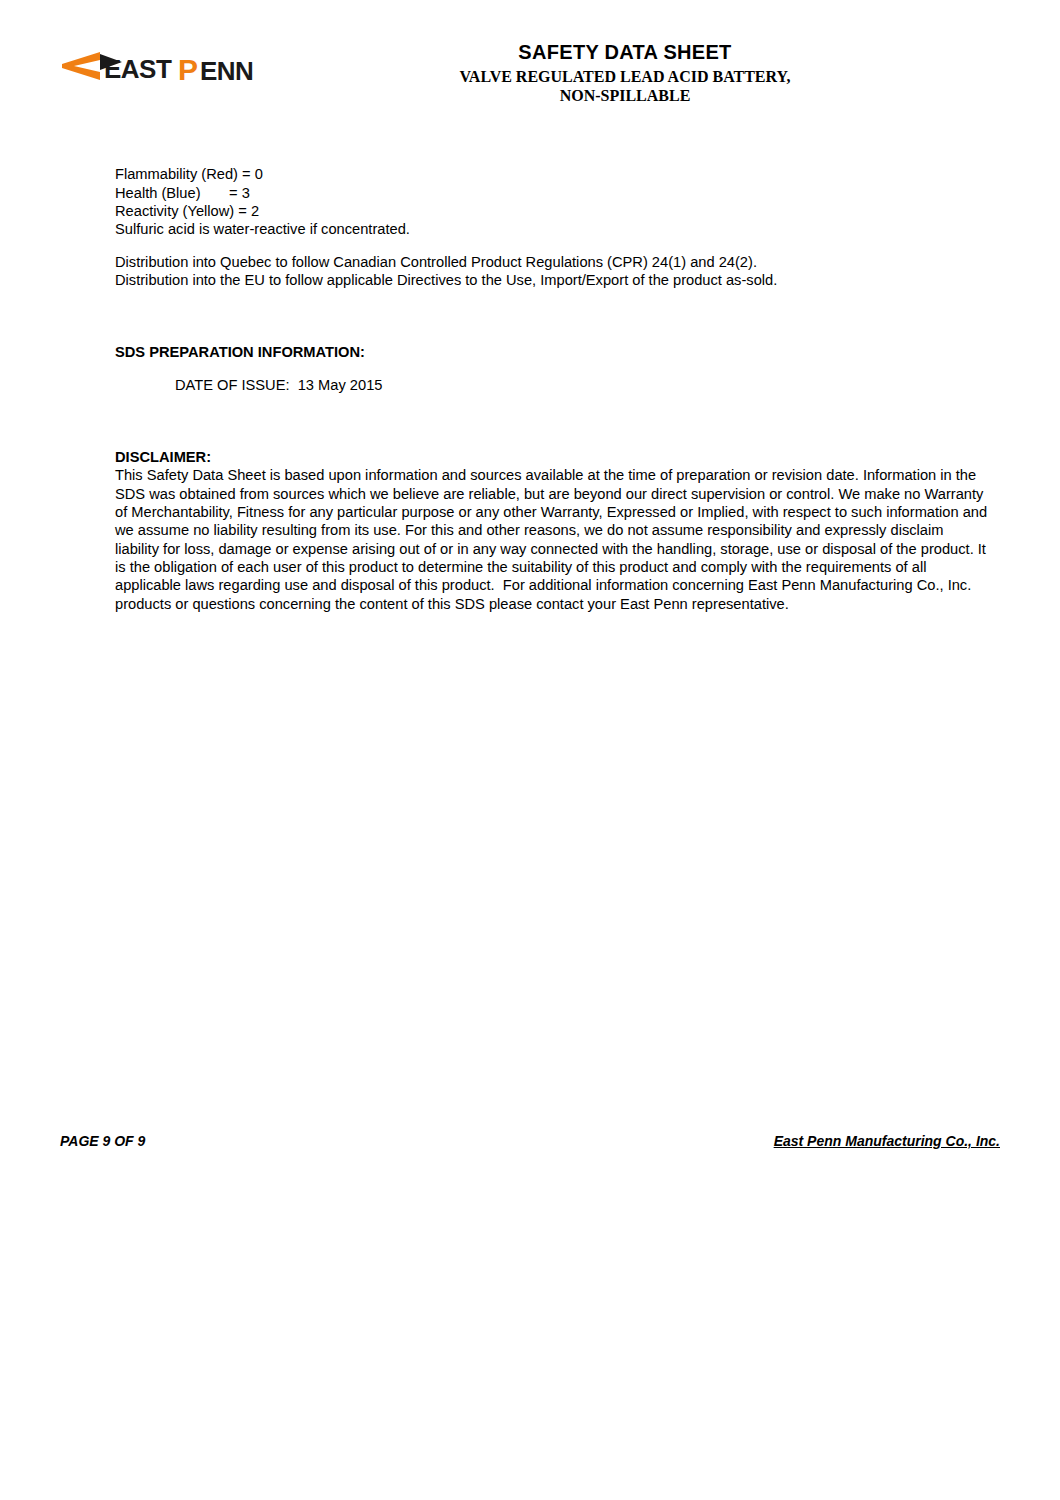EAST P ENN
SAFETY DATA SHEET
VALVE REGULATED LEAD ACID BATTERY,
NON-SPILLABLE
Flammability (Red) = 0
Health (Blue) = 3
Reactivity (Yellow) = 2
Sulfuric acid is water-reactive if concentrated.
Distribution into Quebec to follow Canadian Controlled Product Regulations (CPR) 24(1) and 24(2).
Distribution into the EU to follow applicable Directives to the Use, Import/Export of the product as-sold.
SDS PREPARATION INFORMATION:
DATE OF ISSUE: 13 May 2015
DISCLAIMER:
This Safety Data Sheet is based upon information and sources available at the time of preparation or revision date. Information in the SDS was obtained from sources which we believe are reliable, but are beyond our direct supervision or control. We make no Warranty of Merchantability, Fitness for any particular purpose or any other Warranty, Expressed or Implied, with respect to such information and we assume no liability resulting from its use. For this and other reasons, we do not assume responsibility and expressly disclaim liability for loss, damage or expense arising out of or in any way connected with the handling, storage, use or disposal of the product. It is the obligation of each user of this product to determine the suitability of this product and comply with the requirements of all applicable laws regarding use and disposal of this product. For additional information concerning East Penn Manufacturing Co., Inc. products or questions concerning the content of this SDS please contact your East Penn representative.
PAGE 9 OF 9
East Penn Manufacturing Co., Inc.